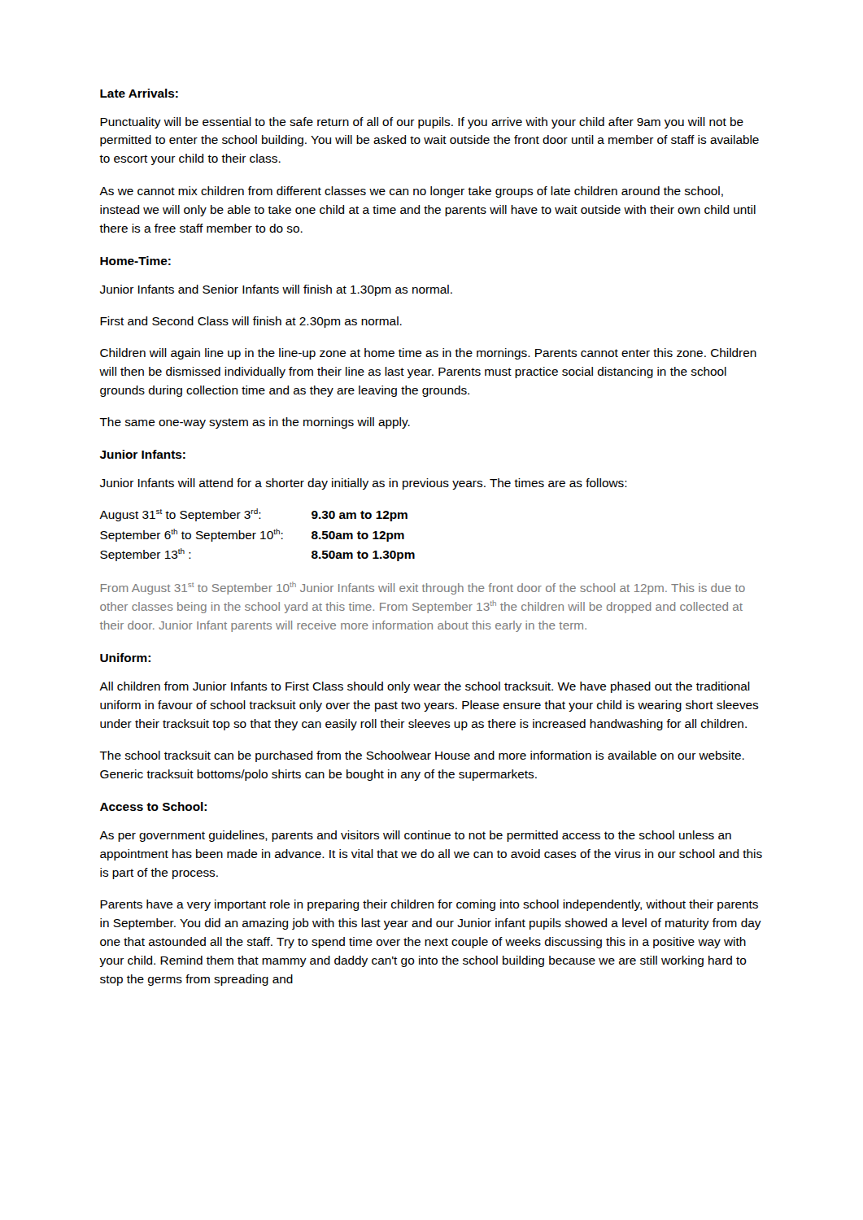Late Arrivals:
Punctuality will be essential to the safe return of all of our pupils. If you arrive with your child after 9am you will not be permitted to enter the school building. You will be asked to wait outside the front door until a member of staff is available to escort your child to their class.
As we cannot mix children from different classes we can no longer take groups of late children around the school, instead we will only be able to take one child at a time and the parents will have to wait outside with their own child until there is a free staff member to do so.
Home-Time:
Junior Infants and Senior Infants will finish at 1.30pm as normal.
First and Second Class will finish at 2.30pm as normal.
Children will again line up in the line-up zone at home time as in the mornings. Parents cannot enter this zone. Children will then be dismissed individually from their line as last year. Parents must practice social distancing in the school grounds during collection time and as they are leaving the grounds.
The same one-way system as in the mornings will apply.
Junior Infants:
Junior Infants will attend for a shorter day initially as in previous years. The times are as follows:
| August 31 st to September 3 rd : | 9.30 am to 12pm |
| September 6 th to September 10 th : | 8.50am to 12pm |
| September 13 th : | 8.50am to 1.30pm |
From August 31st to September 10th Junior Infants will exit through the front door of the school at 12pm. This is due to other classes being in the school yard at this time. From September 13th the children will be dropped and collected at their door. Junior Infant parents will receive more information about this early in the term.
Uniform:
All children from Junior Infants to First Class should only wear the school tracksuit. We have phased out the traditional uniform in favour of school tracksuit only over the past two years. Please ensure that your child is wearing short sleeves under their tracksuit top so that they can easily roll their sleeves up as there is increased handwashing for all children.
The school tracksuit can be purchased from the Schoolwear House and more information is available on our website. Generic tracksuit bottoms/polo shirts can be bought in any of the supermarkets.
Access to School:
As per government guidelines, parents and visitors will continue to not be permitted access to the school unless an appointment has been made in advance. It is vital that we do all we can to avoid cases of the virus in our school and this is part of the process.
Parents have a very important role in preparing their children for coming into school independently, without their parents in September. You did an amazing job with this last year and our Junior infant pupils showed a level of maturity from day one that astounded all the staff. Try to spend time over the next couple of weeks discussing this in a positive way with your child. Remind them that mammy and daddy can't go into the school building because we are still working hard to stop the germs from spreading and